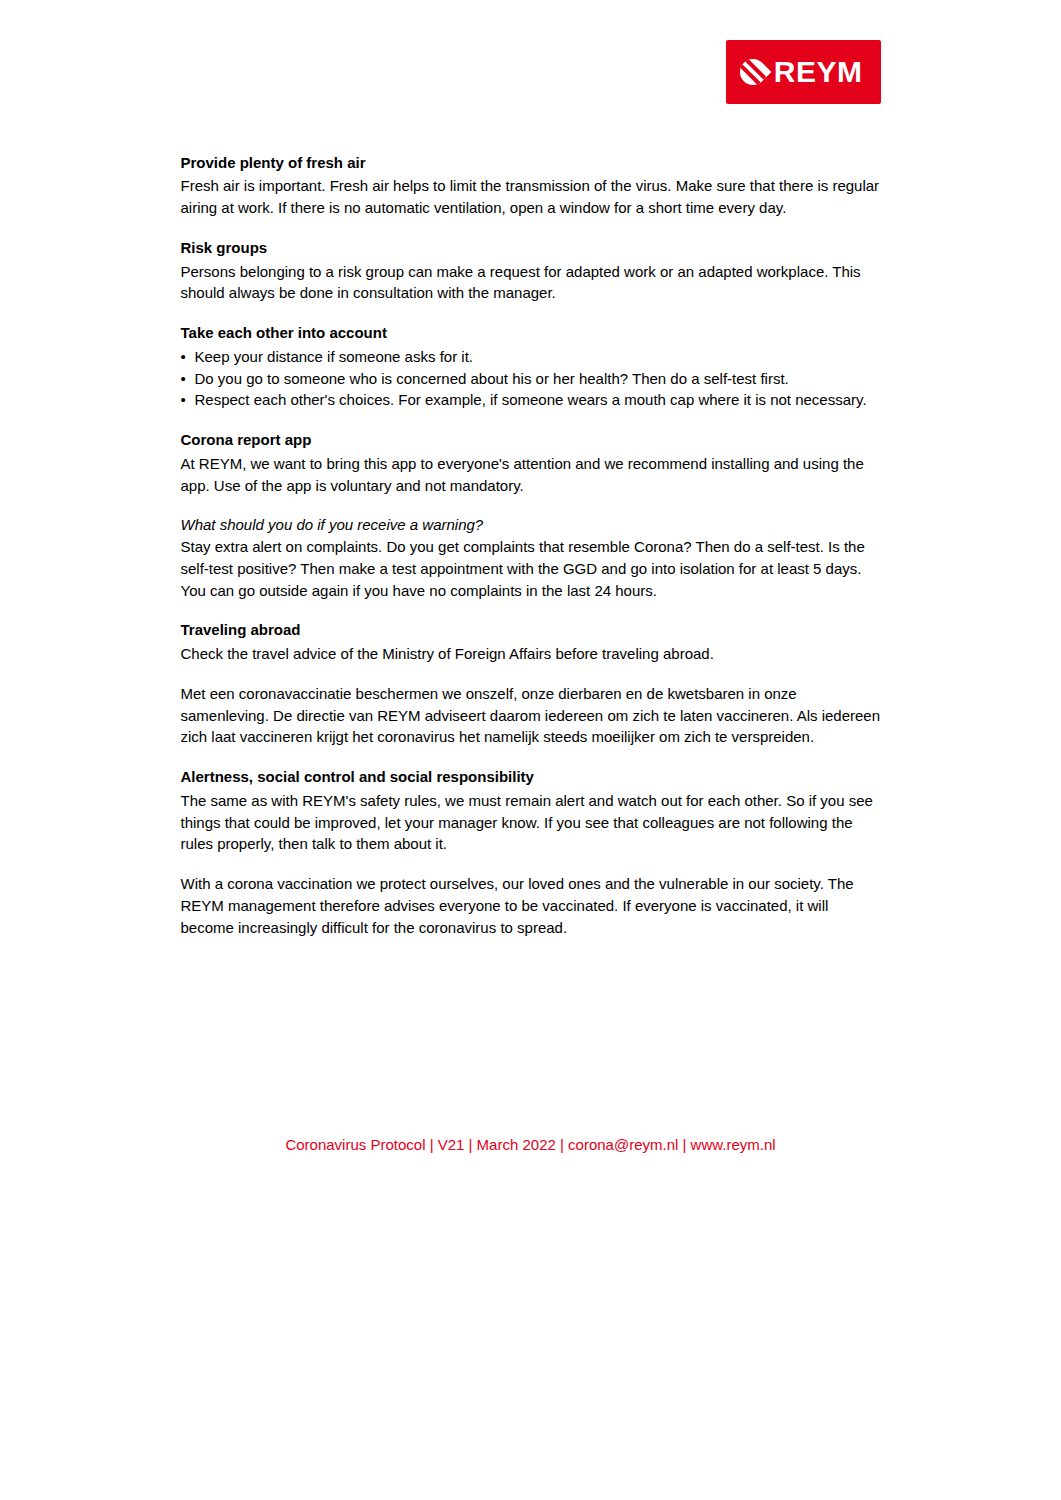REYM
Provide plenty of fresh air
Fresh air is important. Fresh air helps to limit the transmission of the virus. Make sure that there is regular airing at work. If there is no automatic ventilation, open a window for a short time every day.
Risk groups
Persons belonging to a risk group can make a request for adapted work or an adapted workplace. This should always be done in consultation with the manager.
Take each other into account
Keep your distance if someone asks for it.
Do you go to someone who is concerned about his or her health? Then do a self-test first.
Respect each other's choices. For example, if someone wears a mouth cap where it is not necessary.
Corona report app
At REYM, we want to bring this app to everyone's attention and we recommend installing and using the app. Use of the app is voluntary and not mandatory.
What should you do if you receive a warning?
Stay extra alert on complaints. Do you get complaints that resemble Corona? Then do a self-test. Is the self-test positive? Then make a test appointment with the GGD and go into isolation for at least 5 days. You can go outside again if you have no complaints in the last 24 hours.
Traveling abroad
Check the travel advice of the Ministry of Foreign Affairs before traveling abroad.
Met een coronavaccinatie beschermen we onszelf, onze dierbaren en de kwetsbaren in onze samenleving. De directie van REYM adviseert daarom iedereen om zich te laten vaccineren. Als iedereen zich laat vaccineren krijgt het coronavirus het namelijk steeds moeilijker om zich te verspreiden.
Alertness, social control and social responsibility
The same as with REYM's safety rules, we must remain alert and watch out for each other. So if you see things that could be improved, let your manager know. If you see that colleagues are not following the rules properly, then talk to them about it.
With a corona vaccination we protect ourselves, our loved ones and the vulnerable in our society. The REYM management therefore advises everyone to be vaccinated. If everyone is vaccinated, it will become increasingly difficult for the coronavirus to spread.
Coronavirus Protocol | V21 | March 2022 | corona@reym.nl | www.reym.nl